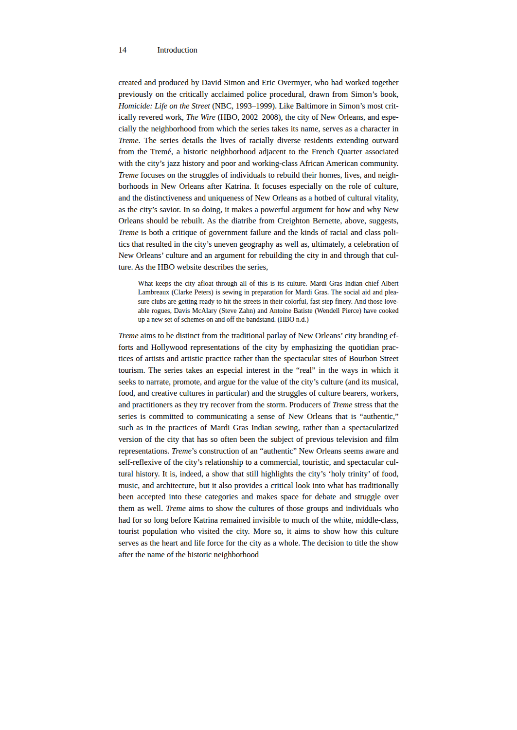14 Introduction
created and produced by David Simon and Eric Overmyer, who had worked together previously on the critically acclaimed police procedural, drawn from Simon’s book, Homicide: Life on the Street (NBC, 1993–1999). Like Baltimore in Simon’s most critically revered work, The Wire (HBO, 2002–2008), the city of New Orleans, and especially the neighborhood from which the series takes its name, serves as a character in Treme. The series details the lives of racially diverse residents extending outward from the Tremé, a historic neighborhood adjacent to the French Quarter associated with the city’s jazz history and poor and working-class African American community. Treme focuses on the struggles of individuals to rebuild their homes, lives, and neighborhoods in New Orleans after Katrina. It focuses especially on the role of culture, and the distinctiveness and uniqueness of New Orleans as a hotbed of cultural vitality, as the city’s savior. In so doing, it makes a powerful argument for how and why New Orleans should be rebuilt. As the diatribe from Creighton Bernette, above, suggests, Treme is both a critique of government failure and the kinds of racial and class politics that resulted in the city’s uneven geography as well as, ultimately, a celebration of New Orleans’ culture and an argument for rebuilding the city in and through that culture. As the HBO website describes the series,
What keeps the city afloat through all of this is its culture. Mardi Gras Indian chief Albert Lambreaux (Clarke Peters) is sewing in preparation for Mardi Gras. The social aid and pleasure clubs are getting ready to hit the streets in their colorful, fast step finery. And those loveable rogues, Davis McAlary (Steve Zahn) and Antoine Batiste (Wendell Pierce) have cooked up a new set of schemes on and off the bandstand. (HBO n.d.)
Treme aims to be distinct from the traditional parlay of New Orleans’ city branding efforts and Hollywood representations of the city by emphasizing the quotidian practices of artists and artistic practice rather than the spectacular sites of Bourbon Street tourism. The series takes an especial interest in the “real” in the ways in which it seeks to narrate, promote, and argue for the value of the city’s culture (and its musical, food, and creative cultures in particular) and the struggles of culture bearers, workers, and practitioners as they try recover from the storm. Producers of Treme stress that the series is committed to communicating a sense of New Orleans that is “authentic,” such as in the practices of Mardi Gras Indian sewing, rather than a spectacularized version of the city that has so often been the subject of previous television and film representations. Treme’s construction of an “authentic” New Orleans seems aware and self-reflexive of the city’s relationship to a commercial, touristic, and spectacular cultural history. It is, indeed, a show that still highlights the city’s ‘holy trinity’ of food, music, and architecture, but it also provides a critical look into what has traditionally been accepted into these categories and makes space for debate and struggle over them as well. Treme aims to show the cultures of those groups and individuals who had for so long before Katrina remained invisible to much of the white, middle-class, tourist population who visited the city. More so, it aims to show how this culture serves as the heart and life force for the city as a whole. The decision to title the show after the name of the historic neighborhood